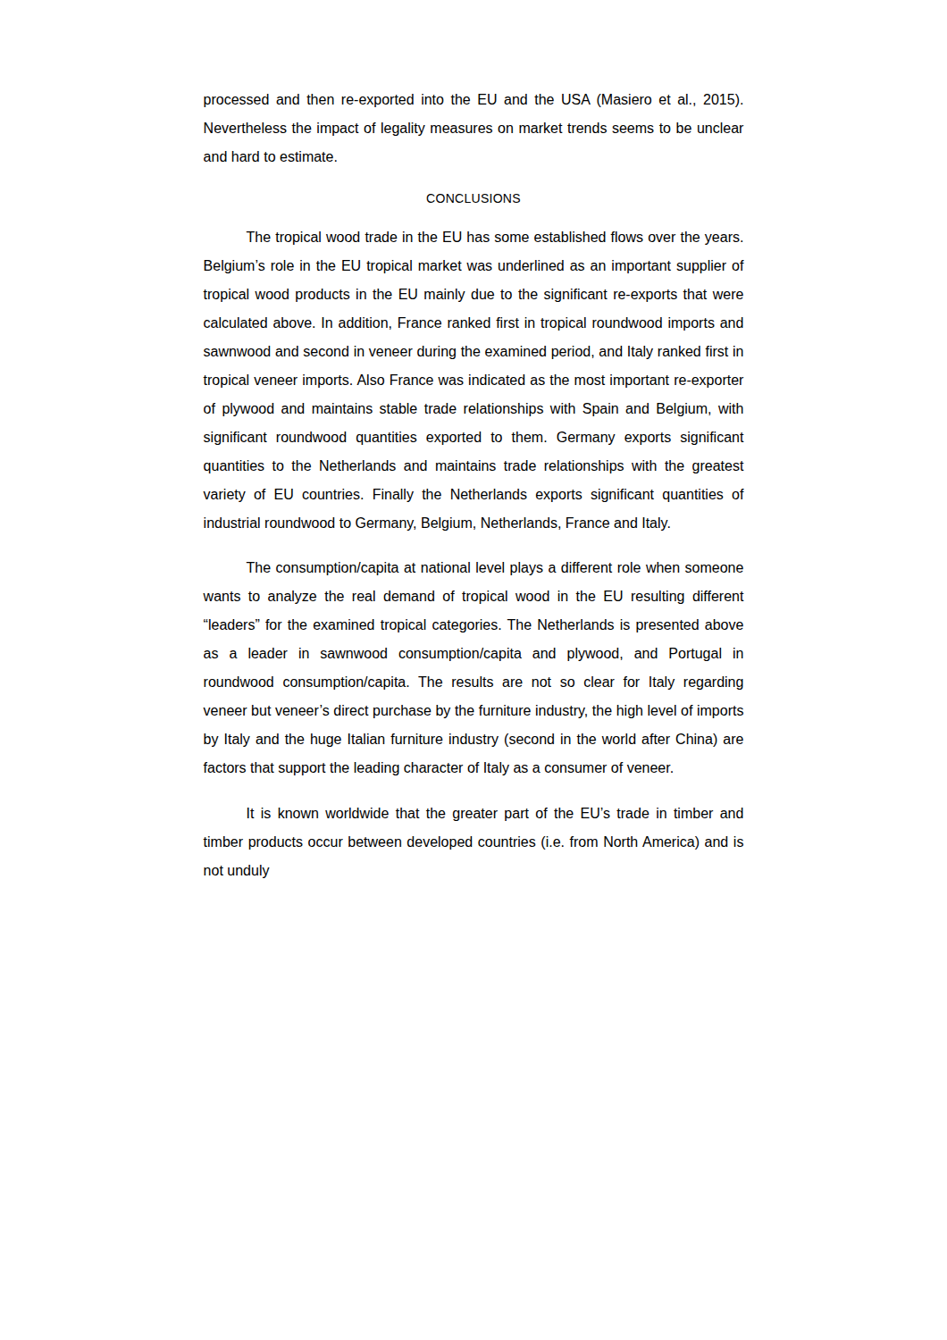processed and then re-exported into the EU and the USA (Masiero et al., 2015). Nevertheless the impact of legality measures on market trends seems to be unclear and hard to estimate.
Conclusions
The tropical wood trade in the EU has some established flows over the years. Belgium’s role in the EU tropical market was underlined as an important supplier of tropical wood products in the EU mainly due to the significant re-exports that were calculated above. In addition, France ranked first in tropical roundwood imports and sawnwood and second in veneer during the examined period, and Italy ranked first in tropical veneer imports. Also France was indicated as the most important re-exporter of plywood and maintains stable trade relationships with Spain and Belgium, with significant roundwood quantities exported to them. Germany exports significant quantities to the Netherlands and maintains trade relationships with the greatest variety of EU countries. Finally the Netherlands exports significant quantities of industrial roundwood to Germany, Belgium, Netherlands, France and Italy.
The consumption/capita at national level plays a different role when someone wants to analyze the real demand of tropical wood in the EU resulting different “leaders” for the examined tropical categories. The Netherlands is presented above as a leader in sawnwood consumption/capita and plywood, and Portugal in roundwood consumption/capita. The results are not so clear for Italy regarding veneer but veneer’s direct purchase by the furniture industry, the high level of imports by Italy and the huge Italian furniture industry (second in the world after China) are factors that support the leading character of Italy as a consumer of veneer.
It is known worldwide that the greater part of the EU’s trade in timber and timber products occur between developed countries (i.e. from North America) and is not unduly